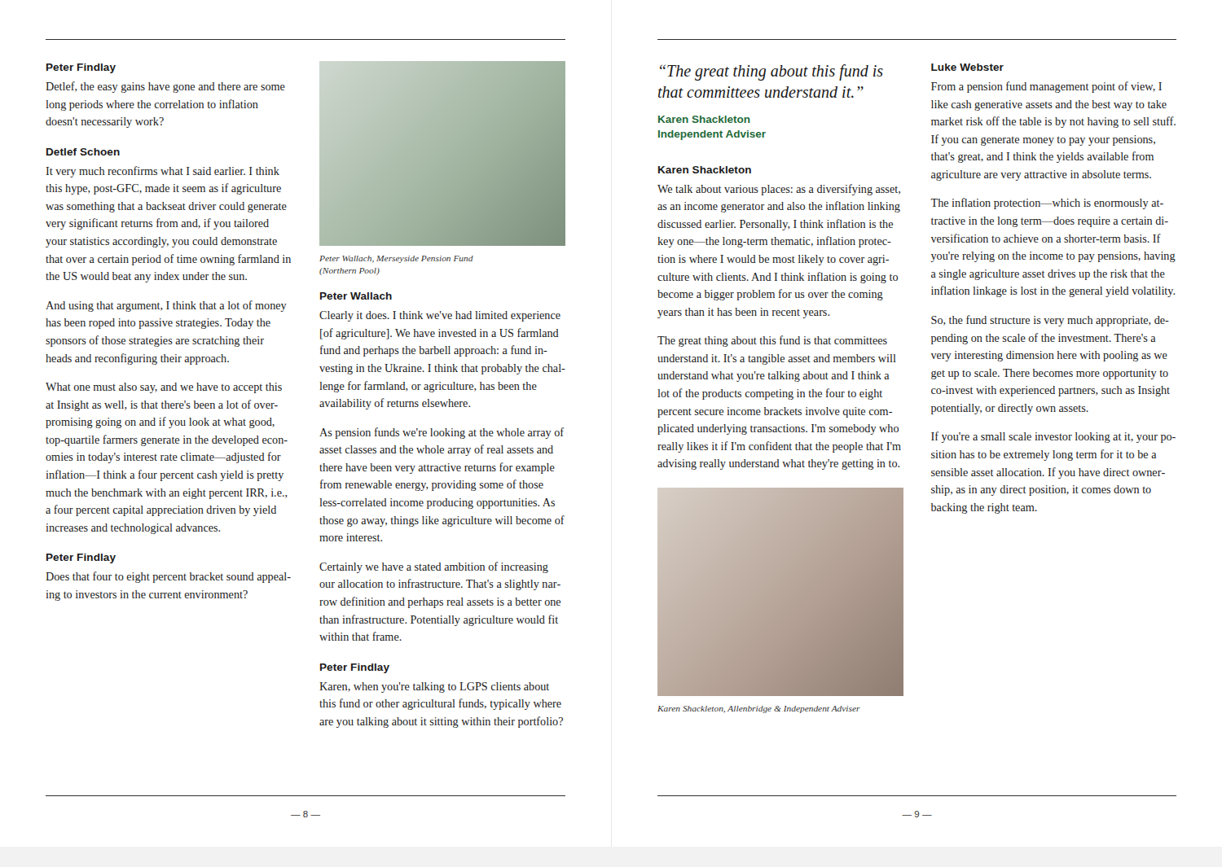Peter Findlay
Detlef, the easy gains have gone and there are some long periods where the correlation to inflation doesn't necessarily work?
Detlef Schoen
It very much reconfirms what I said earlier. I think this hype, post-GFC, made it seem as if agriculture was something that a backseat driver could generate very significant returns from and, if you tailored your statistics accordingly, you could demonstrate that over a certain period of time owning farmland in the US would beat any index under the sun.
And using that argument, I think that a lot of money has been roped into passive strategies. Today the sponsors of those strategies are scratching their heads and reconfiguring their approach.
What one must also say, and we have to accept this at Insight as well, is that there's been a lot of over-promising going on and if you look at what good, top-quartile farmers generate in the developed economies in today's interest rate climate—adjusted for inflation—I think a four percent cash yield is pretty much the benchmark with an eight percent IRR, i.e., a four percent capital appreciation driven by yield increases and technological advances.
Peter Findlay
Does that four to eight percent bracket sound appealing to investors in the current environment?
Peter Wallach, Merseyside Pension Fund
(Northern Pool)
Peter Wallach
Clearly it does. I think we've had limited experience [of agriculture]. We have invested in a US farmland fund and perhaps the barbell approach: a fund investing in the Ukraine. I think that probably the challenge for farmland, or agriculture, has been the availability of returns elsewhere.
As pension funds we're looking at the whole array of asset classes and the whole array of real assets and there have been very attractive returns for example from renewable energy, providing some of those less-correlated income producing opportunities. As those go away, things like agriculture will become of more interest.
Certainly we have a stated ambition of increasing our allocation to infrastructure. That's a slightly narrow definition and perhaps real assets is a better one than infrastructure. Potentially agriculture would fit within that frame.
Peter Findlay
Karen, when you're talking to LGPS clients about this fund or other agricultural funds, typically where are you talking about it sitting within their portfolio?
— 8 —
“The great thing about this fund is that committees understand it.”
Karen Shackleton
Independent Adviser
Karen Shackleton
We talk about various places: as a diversifying asset, as an income generator and also the inflation linking discussed earlier. Personally, I think inflation is the key one—the long-term thematic, inflation protection is where I would be most likely to cover agriculture with clients. And I think inflation is going to become a bigger problem for us over the coming years than it has been in recent years.
The great thing about this fund is that committees understand it. It's a tangible asset and members will understand what you're talking about and I think a lot of the products competing in the four to eight percent secure income brackets involve quite complicated underlying transactions. I'm somebody who really likes it if I'm confident that the people that I'm advising really understand what they're getting in to.
Karen Shackleton, Allenbridge & Independent Adviser
Luke Webster
From a pension fund management point of view, I like cash generative assets and the best way to take market risk off the table is by not having to sell stuff. If you can generate money to pay your pensions, that's great, and I think the yields available from agriculture are very attractive in absolute terms.
The inflation protection—which is enormously attractive in the long term—does require a certain diversification to achieve on a shorter-term basis. If you're relying on the income to pay pensions, having a single agriculture asset drives up the risk that the inflation linkage is lost in the general yield volatility.
So, the fund structure is very much appropriate, depending on the scale of the investment. There's a very interesting dimension here with pooling as we get up to scale. There becomes more opportunity to co-invest with experienced partners, such as Insight potentially, or directly own assets.
If you're a small scale investor looking at it, your position has to be extremely long term for it to be a sensible asset allocation. If you have direct ownership, as in any direct position, it comes down to backing the right team.
— 9 —